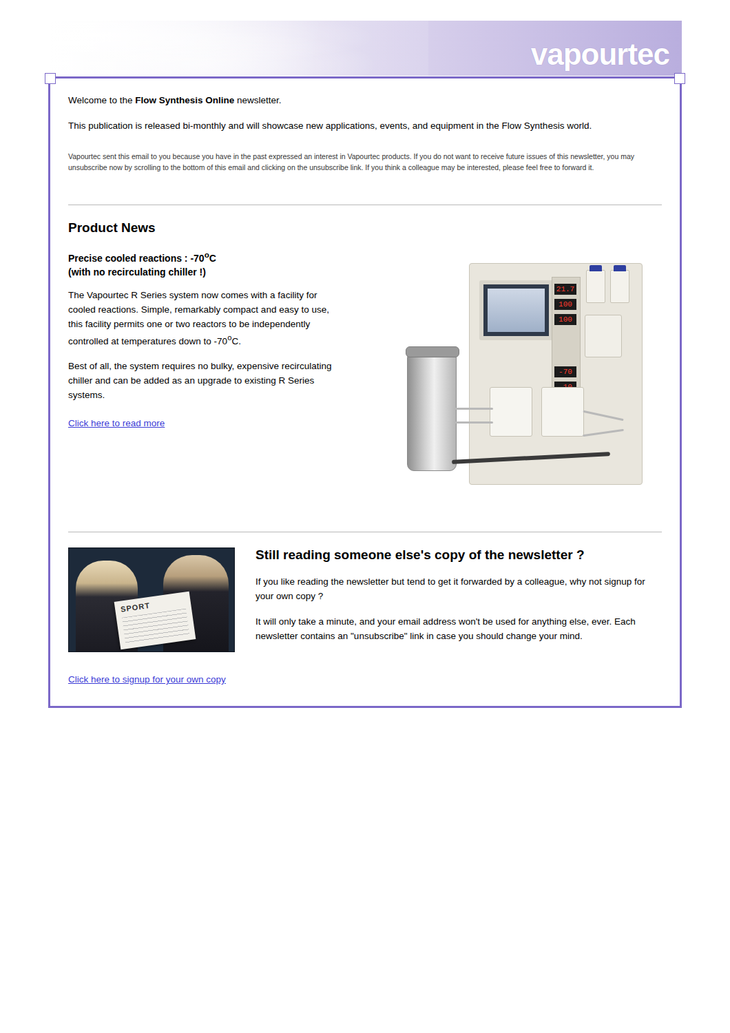vapourtec
Welcome to the Flow Synthesis Online newsletter.
This publication is released bi-monthly and will showcase new applications, events, and equipment in the Flow Synthesis world.
Vapourtec sent this email to you because you have in the past expressed an interest in Vapourtec products. If you do not want to receive future issues of this newsletter, you may unsubscribe now by scrolling to the bottom of this email and clicking on the unsubscribe link. If you think a colleague may be interested, please feel free to forward it.
Product News
Precise cooled reactions : -70oC
(with no recirculating chiller !)
The Vapourtec R Series system now comes with a facility for cooled reactions. Simple, remarkably compact and easy to use, this facility permits one or two reactors to be independently controlled at temperatures down to -70oC.
Best of all, the system requires no bulky, expensive recirculating chiller and can be added as an upgrade to existing R Series systems.
Click here to read more
21.7
100
100
-70
-10
Still reading someone else's copy of the newsletter ?
If you like reading the newsletter but tend to get it forwarded by a colleague, why not signup for your own copy ?
It will only take a minute, and your email address won't be used for anything else, ever. Each newsletter contains an "unsubscribe" link in case you should change your mind.
Click here to signup for your own copy